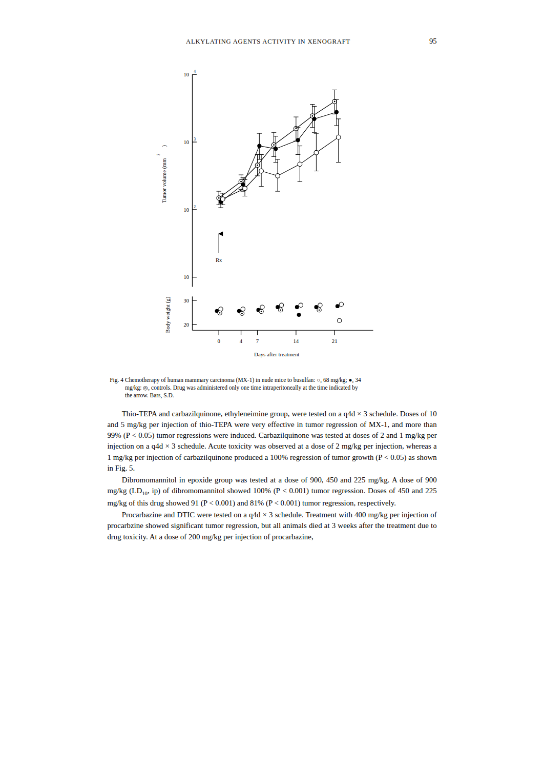ALKYLATING AGENTS ACTIVITY IN XENOGRAFT 95
10 4 10 3 10 2 10 Tumor volume (mm 3 ) Rx 30 20 Body weight (g) 0 4 7 14 21 Days after treatment
Fig. 4 Chemotherapy of human mammary carcinoma (MX-1) in nude mice to busulfan: ○, 68 mg/kg; ●, 34 mg/kg: ◎, controls. Drug was administered only one time intraperitoneally at the time indicated by the arrow. Bars, S.D.
Thio-TEPA and carbazilquinone, ethyleneimine group, were tested on a q4d × 3 schedule. Doses of 10 and 5 mg/kg per injection of thio-TEPA were very effective in tumor regression of MX-1, and more than 99% (P < 0.05) tumor regressions were induced. Carbazilquinone was tested at doses of 2 and 1 mg/kg per injection on a q4d × 3 schedule. Acute toxicity was observed at a dose of 2 mg/kg per injection, whereas a 1 mg/kg per injection of carbazilquinone produced a 100% regression of tumor growth (P < 0.05) as shown in Fig. 5.
Dibromomannitol in epoxide group was tested at a dose of 900, 450 and 225 mg/kg. A dose of 900 mg/kg (LD10, ip) of dibromomannitol showed 100% (P < 0.001) tumor regression. Doses of 450 and 225 mg/kg of this drug showed 91 (P < 0.001) and 81% (P < 0.001) tumor regression, respectively.
Procarbazine and DTIC were tested on a q4d × 3 schedule. Treatment with 400 mg/kg per injection of procarbzine showed significant tumor regression, but all animals died at 3 weeks after the treatment due to drug toxicity. At a dose of 200 mg/kg per injection of procarbazine,